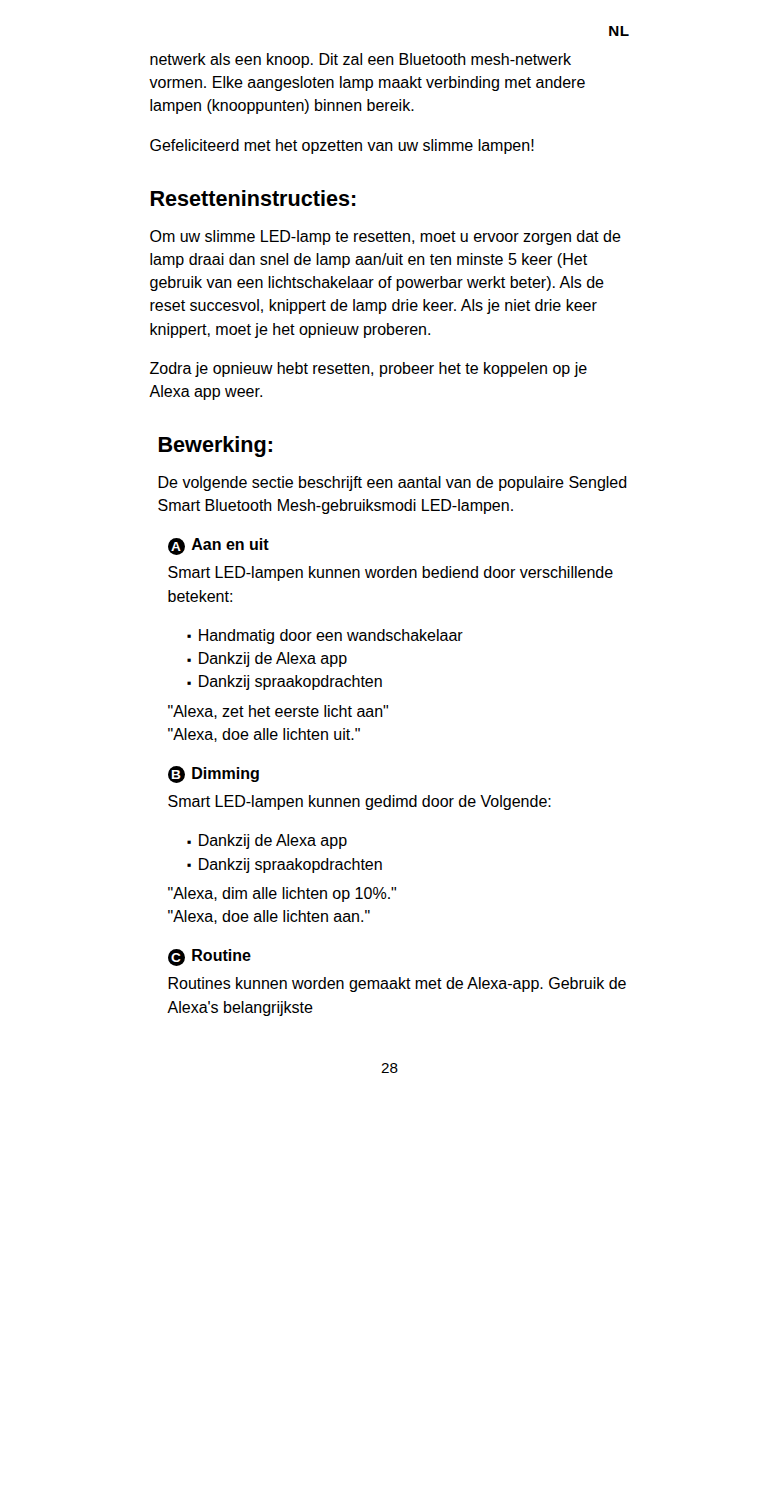NL
netwerk als een knoop. Dit zal een Bluetooth mesh-netwerk vormen. Elke aangesloten lamp maakt verbinding met andere lampen (knooppunten) binnen bereik.
Gefeliciteerd met het opzetten van uw slimme lampen!
Resetteninstructies:
Om uw slimme LED-lamp te resetten, moet u ervoor zorgen dat de lamp draai dan snel de lamp aan/uit en ten minste 5 keer (Het gebruik van een lichtschakelaar of powerbar werkt beter). Als de reset succesvol, knippert de lamp drie keer. Als je niet drie keer knippert, moet je het opnieuw proberen.
Zodra je opnieuw hebt resetten, probeer het te koppelen op je Alexa app weer.
Bewerking:
De volgende sectie beschrijft een aantal van de populaire Sengled Smart Bluetooth Mesh-gebruiksmodi LED-lampen.
AAan en uit
Smart LED-lampen kunnen worden bediend door verschillende betekent:
Handmatig door een wandschakelaar
Dankzij de Alexa app
Dankzij spraakopdrachten
"Alexa, zet het eerste licht aan"
"Alexa, doe alle lichten uit."
BDimming
Smart LED-lampen kunnen gedimd door de Volgende:
Dankzij de Alexa app
Dankzij spraakopdrachten
"Alexa, dim alle lichten op 10%."
"Alexa, doe alle lichten aan."
CRoutine
Routines kunnen worden gemaakt met de Alexa-app. Gebruik de Alexa's belangrijkste
28